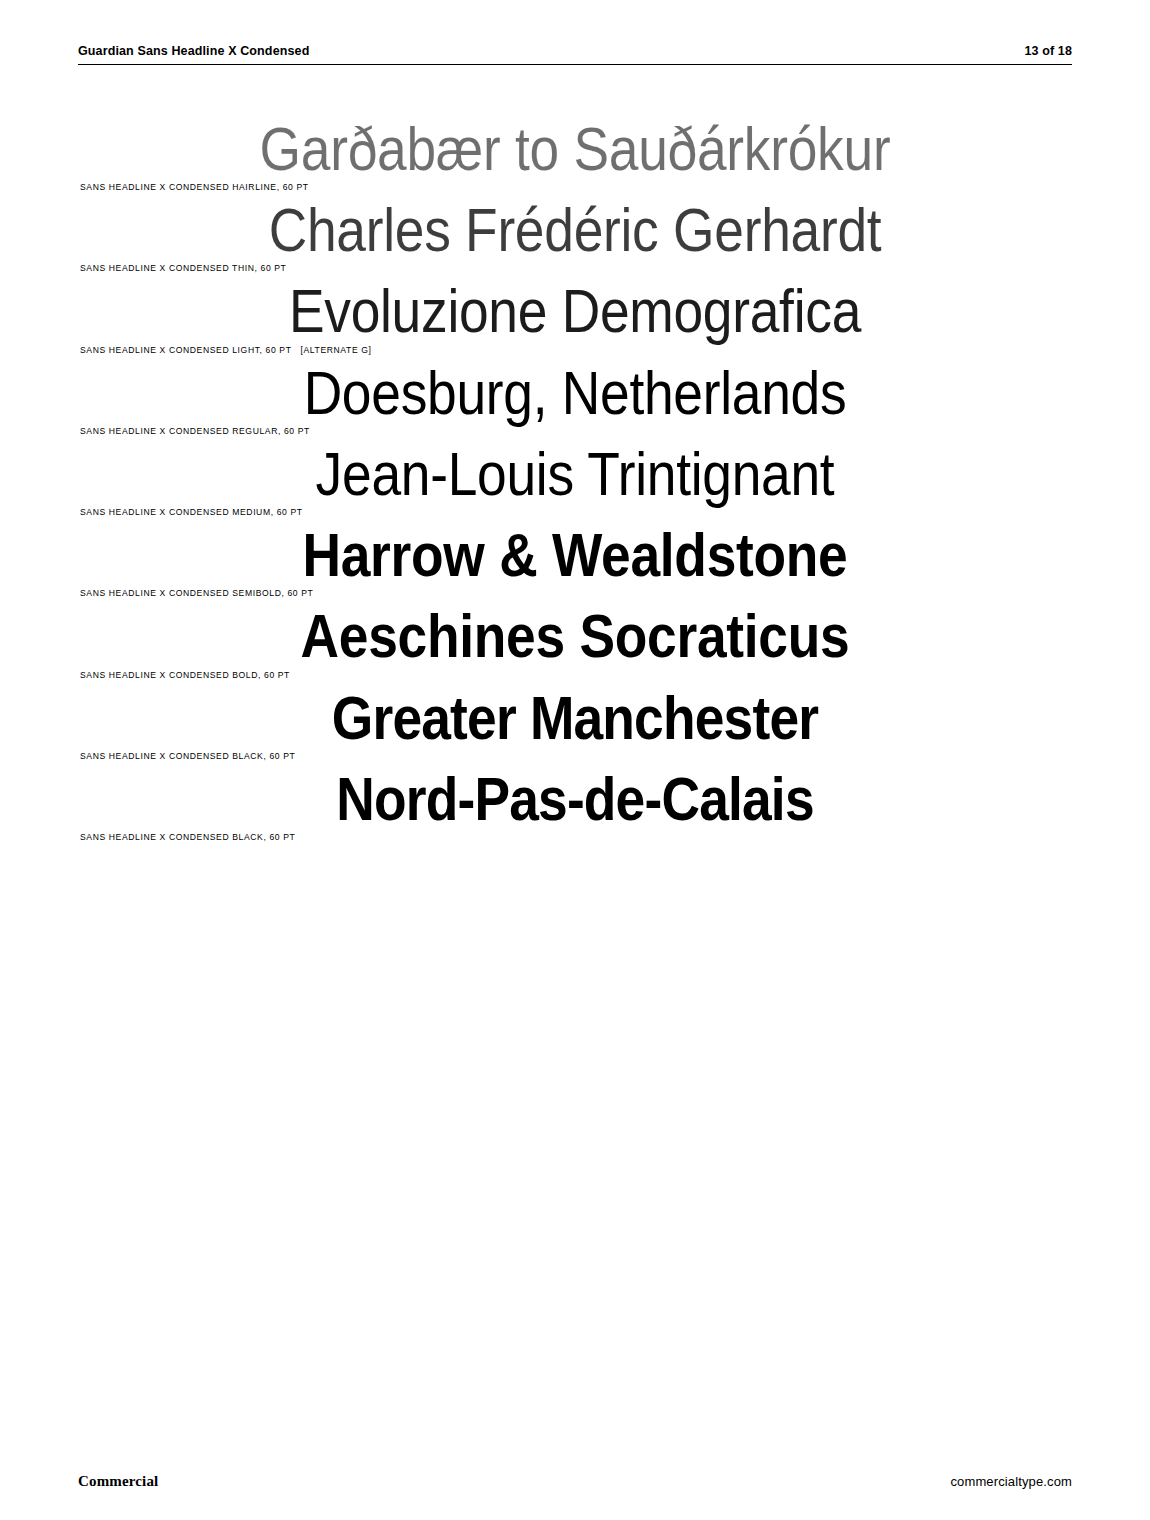Guardian Sans Headline X Condensed
13 of 18
Garðabær to Sauðárkrókur
Sans Headline X Condensed Hairline, 60 pt
Charles Frédéric Gerhardt
Sans Headline X Condensed Thin, 60 pt
Evoluzione Demografica
Sans Headline X Condensed Light, 60 pt [alternate g]
Doesburg, Netherlands
Sans Headline X Condensed Regular, 60 pt
Jean-Louis Trintignant
Sans Headline X Condensed Medium, 60 pt
Harrow & Wealdstone
Sans Headline X Condensed Semibold, 60 pt
Aeschines Socraticus
Sans Headline X Condensed Bold, 60 pt
Greater Manchester
Sans Headline X Condensed Black, 60 pt
Nord-Pas-de-Calais
Sans Headline X Condensed Black, 60 pt
Commercial
commercialtype.com